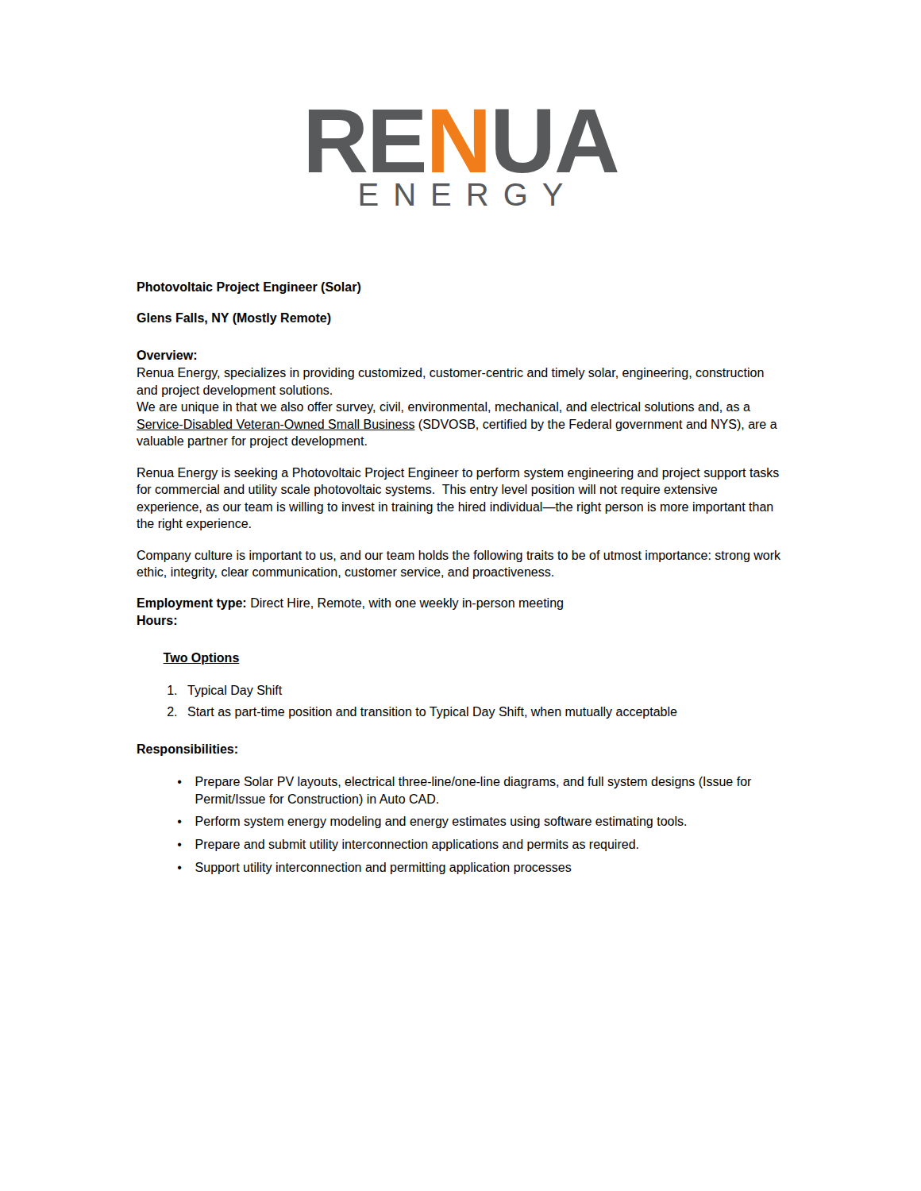RENUA
ENERGY
Photovoltaic Project Engineer (Solar)
Glens Falls, NY (Mostly Remote)
Overview:
Renua Energy, specializes in providing customized, customer-centric and timely solar, engineering, construction and project development solutions.
We are unique in that we also offer survey, civil, environmental, mechanical, and electrical solutions and, as a Service-Disabled Veteran-Owned Small Business (SDVOSB, certified by the Federal government and NYS), are a valuable partner for project development.
Renua Energy is seeking a Photovoltaic Project Engineer to perform system engineering and project support tasks for commercial and utility scale photovoltaic systems. This entry level position will not require extensive experience, as our team is willing to invest in training the hired individual—the right person is more important than the right experience.
Company culture is important to us, and our team holds the following traits to be of utmost importance: strong work ethic, integrity, clear communication, customer service, and proactiveness.
Employment type: Direct Hire, Remote, with one weekly in-person meeting
Hours:
Two Options
Typical Day Shift
Start as part-time position and transition to Typical Day Shift, when mutually acceptable
Responsibilities:
Prepare Solar PV layouts, electrical three-line/one-line diagrams, and full system designs (Issue for Permit/Issue for Construction) in Auto CAD.
Perform system energy modeling and energy estimates using software estimating tools.
Prepare and submit utility interconnection applications and permits as required.
Support utility interconnection and permitting application processes